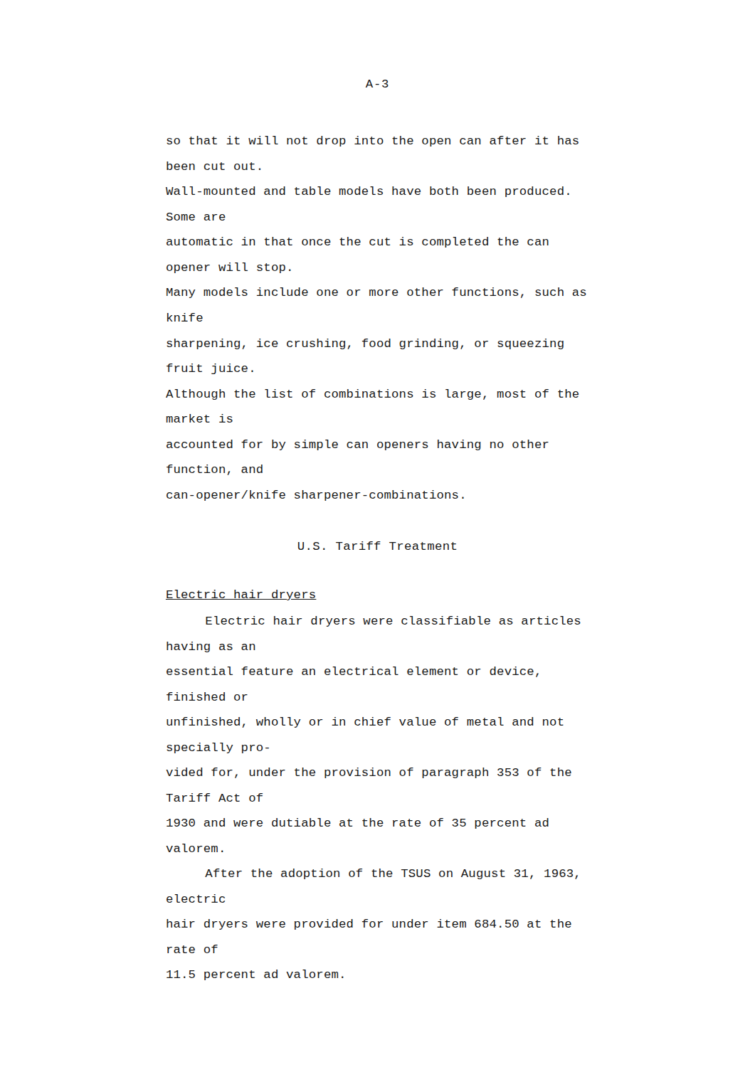A-3
so that it will not drop into the open can after it has been cut out.
Wall-mounted and table models have both been produced. Some are
automatic in that once the cut is completed the can opener will stop.
Many models include one or more other functions, such as knife
sharpening, ice crushing, food grinding, or squeezing fruit juice.
Although the list of combinations is large, most of the market is
accounted for by simple can openers having no other function, and
can-opener/knife sharpener-combinations.
U.S. Tariff Treatment
Electric hair dryers
Electric hair dryers were classifiable as articles having as an
essential feature an electrical element or device, finished or
unfinished, wholly or in chief value of metal and not specially pro-
vided for, under the provision of paragraph 353 of the Tariff Act of
1930 and were dutiable at the rate of 35 percent ad valorem.
After the adoption of the TSUS on August 31, 1963, electric
hair dryers were provided for under item 684.50 at the rate of
11.5 percent ad valorem.